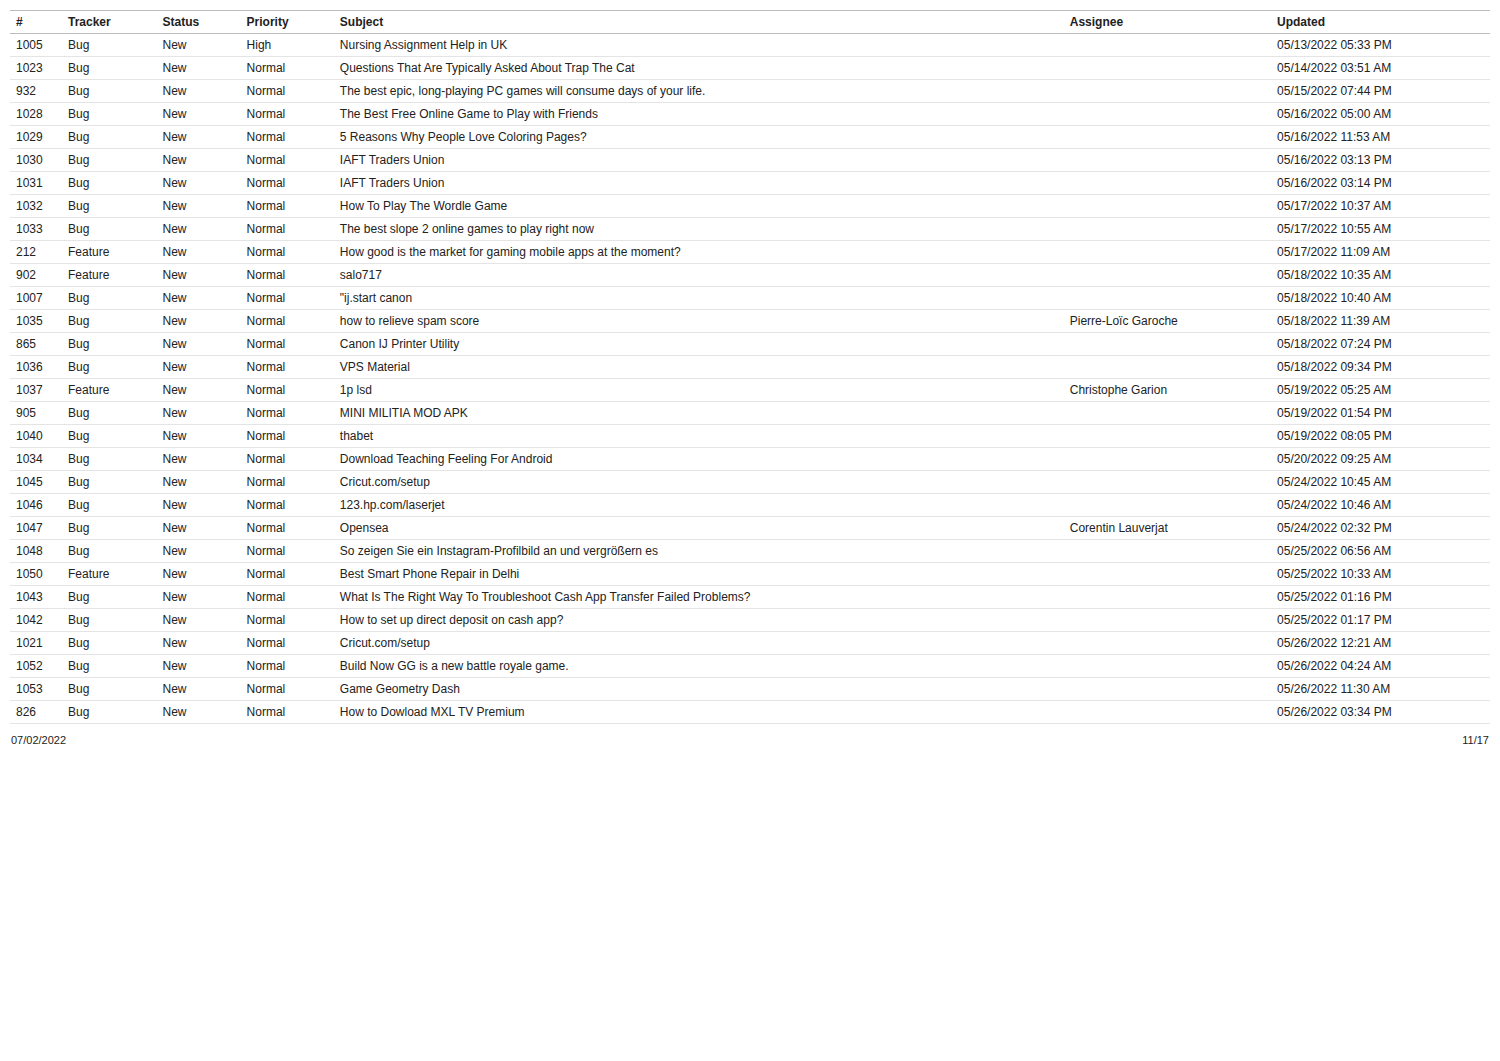| # | Tracker | Status | Priority | Subject | Assignee | Updated |
| --- | --- | --- | --- | --- | --- | --- |
| 1005 | Bug | New | High | Nursing Assignment Help in UK | | 05/13/2022 05:33 PM |
| 1023 | Bug | New | Normal | Questions That Are Typically Asked About Trap The Cat | | 05/14/2022 03:51 AM |
| 932 | Bug | New | Normal | The best epic, long-playing PC games will consume days of your life. | | 05/15/2022 07:44 PM |
| 1028 | Bug | New | Normal | The Best Free Online Game to Play with Friends | | 05/16/2022 05:00 AM |
| 1029 | Bug | New | Normal | 5 Reasons Why People Love Coloring Pages? | | 05/16/2022 11:53 AM |
| 1030 | Bug | New | Normal | IAFT Traders Union | | 05/16/2022 03:13 PM |
| 1031 | Bug | New | Normal | IAFT Traders Union | | 05/16/2022 03:14 PM |
| 1032 | Bug | New | Normal | How To Play The Wordle Game | | 05/17/2022 10:37 AM |
| 1033 | Bug | New | Normal | The best slope 2 online games to play right now | | 05/17/2022 10:55 AM |
| 212 | Feature | New | Normal | How good is the market for gaming mobile apps at the moment? | | 05/17/2022 11:09 AM |
| 902 | Feature | New | Normal | salo717 | | 05/18/2022 10:35 AM |
| 1007 | Bug | New | Normal | "ij.start canon | | 05/18/2022 10:40 AM |
| 1035 | Bug | New | Normal | how to relieve spam score | Pierre-Loïc Garoche | 05/18/2022 11:39 AM |
| 865 | Bug | New | Normal | Canon IJ Printer Utility | | 05/18/2022 07:24 PM |
| 1036 | Bug | New | Normal | VPS Material | | 05/18/2022 09:34 PM |
| 1037 | Feature | New | Normal | 1p lsd | Christophe Garion | 05/19/2022 05:25 AM |
| 905 | Bug | New | Normal | MINI MILITIA MOD APK | | 05/19/2022 01:54 PM |
| 1040 | Bug | New | Normal | thabet | | 05/19/2022 08:05 PM |
| 1034 | Bug | New | Normal | Download Teaching Feeling For Android | | 05/20/2022 09:25 AM |
| 1045 | Bug | New | Normal | Cricut.com/setup | | 05/24/2022 10:45 AM |
| 1046 | Bug | New | Normal | 123.hp.com/laserjet | | 05/24/2022 10:46 AM |
| 1047 | Bug | New | Normal | Opensea | Corentin Lauverjat | 05/24/2022 02:32 PM |
| 1048 | Bug | New | Normal | So zeigen Sie ein Instagram-Profilbild an und vergrößern es | | 05/25/2022 06:56 AM |
| 1050 | Feature | New | Normal | Best Smart Phone Repair in Delhi | | 05/25/2022 10:33 AM |
| 1043 | Bug | New | Normal | What Is The Right Way To Troubleshoot Cash App Transfer Failed Problems? | | 05/25/2022 01:16 PM |
| 1042 | Bug | New | Normal | How to set up direct deposit on cash app? | | 05/25/2022 01:17 PM |
| 1021 | Bug | New | Normal | Cricut.com/setup | | 05/26/2022 12:21 AM |
| 1052 | Bug | New | Normal | Build Now GG is a new battle royale game. | | 05/26/2022 04:24 AM |
| 1053 | Bug | New | Normal | Game Geometry Dash | | 05/26/2022 11:30 AM |
| 826 | Bug | New | Normal | How to Dowload MXL TV Premium | | 05/26/2022 03:34 PM |
| 07/02/2022 | 11/17 |